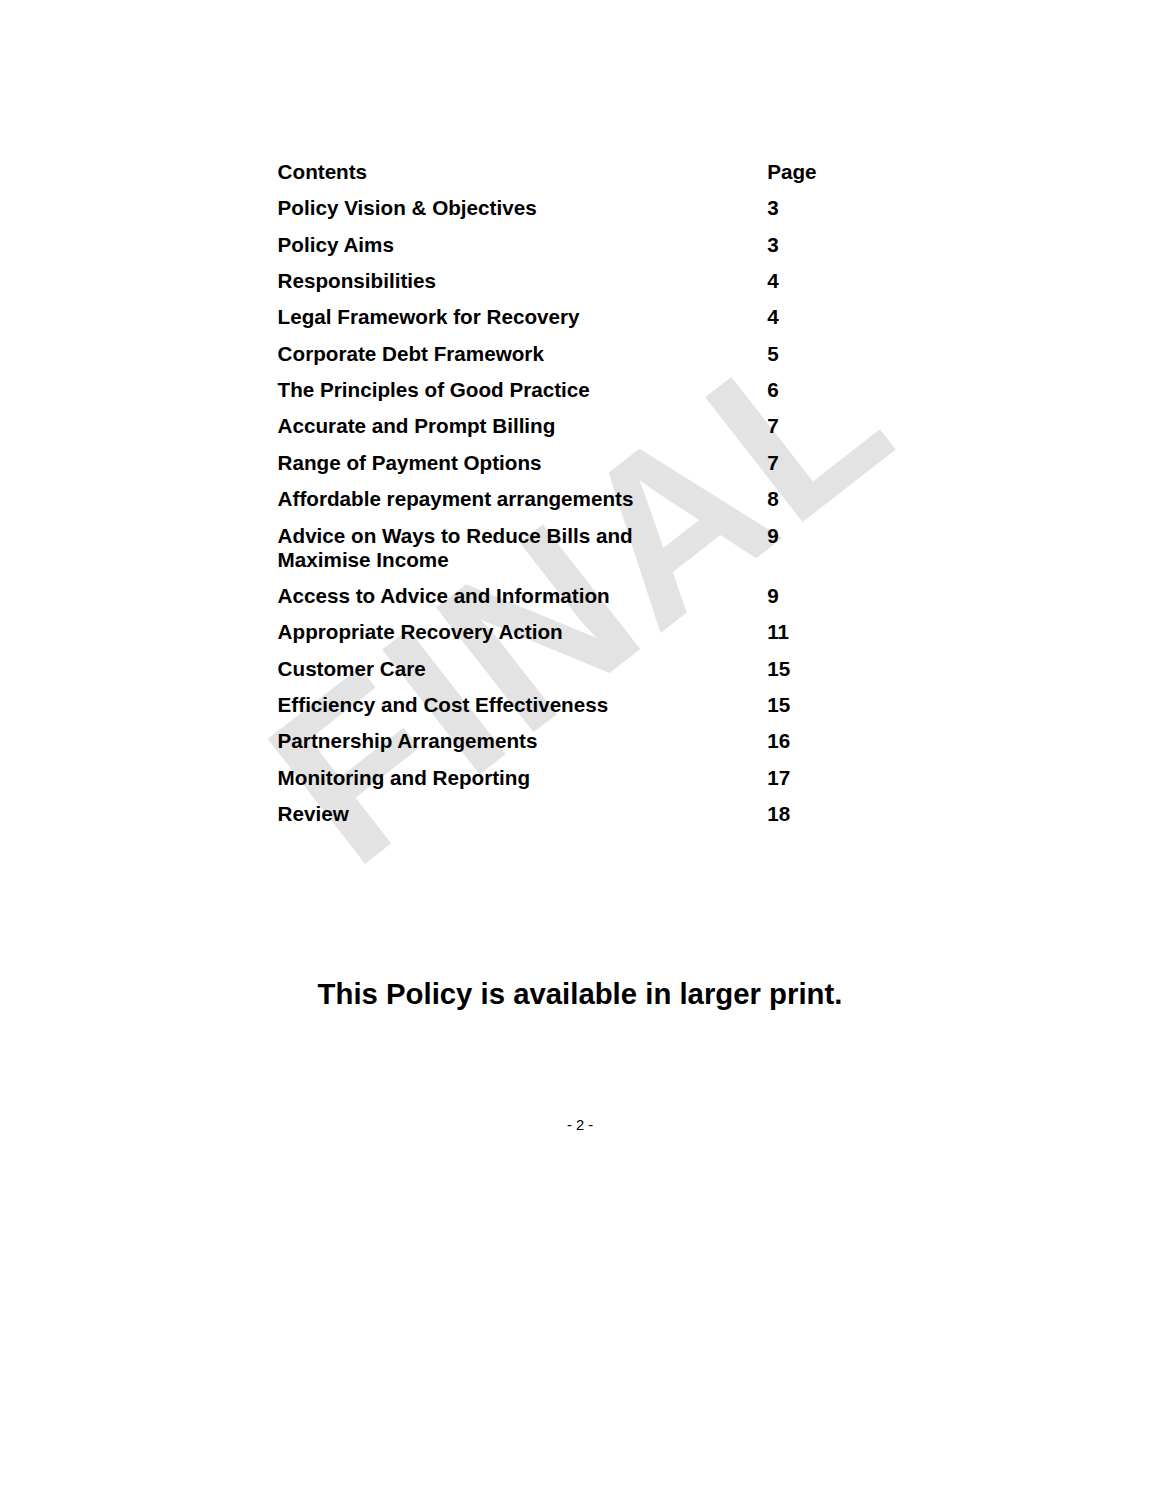FINAL
| Contents | Page |
| Policy Vision & Objectives | 3 |
| Policy Aims | 3 |
| Responsibilities | 4 |
| Legal Framework for Recovery | 4 |
| Corporate Debt Framework | 5 |
| The Principles of Good Practice | 6 |
| Accurate and Prompt Billing | 7 |
| Range of Payment Options | 7 |
| Affordable repayment arrangements | 8 |
| Advice on Ways to Reduce Bills and Maximise Income | 9 |
| Access to Advice and Information | 9 |
| Appropriate Recovery Action | 11 |
| Customer Care | 15 |
| Efficiency and Cost Effectiveness | 15 |
| Partnership Arrangements | 16 |
| Monitoring and Reporting | 17 |
| Review | 18 |
This Policy is available in larger print.
- 2 -